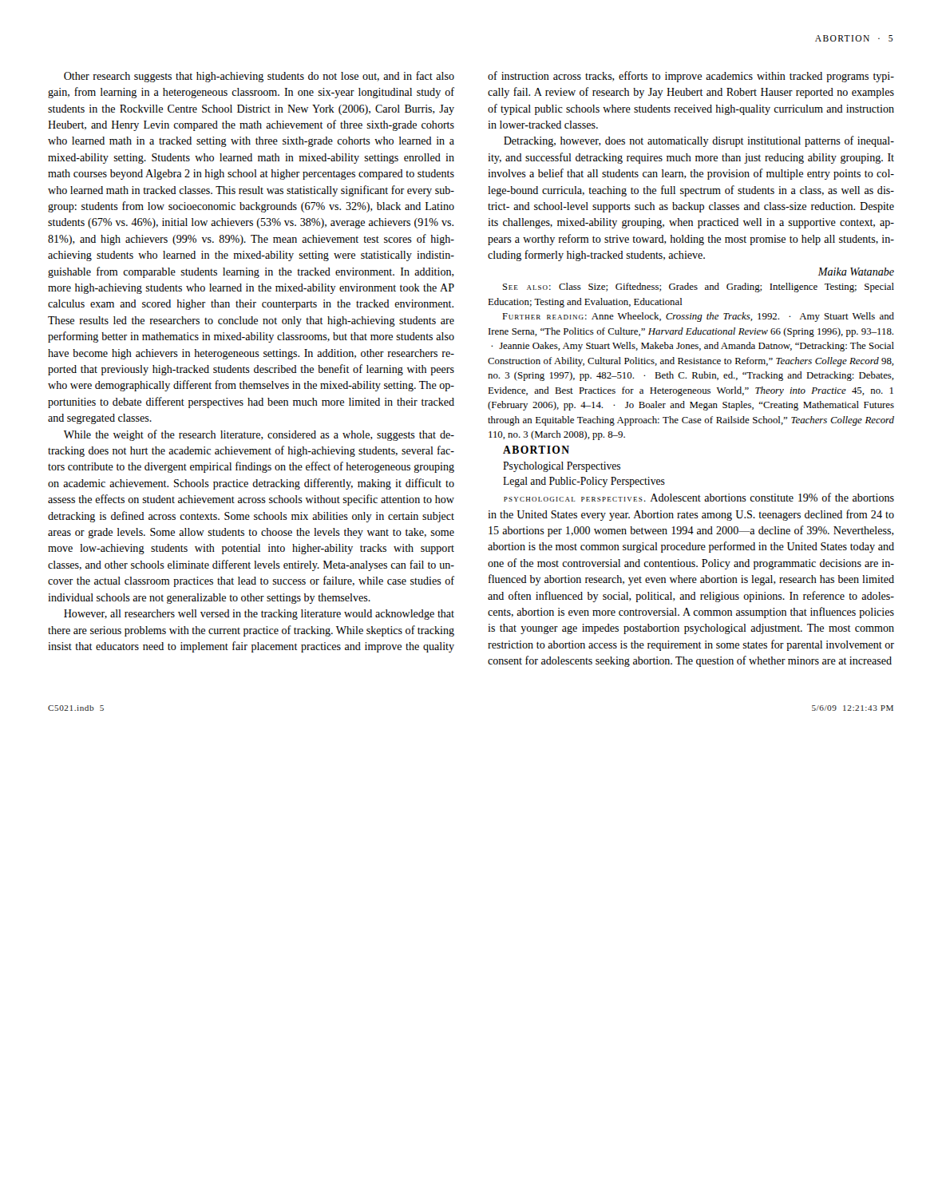Abortion · 5
Other research suggests that high-achieving students do not lose out, and in fact also gain, from learning in a heterogeneous classroom. In one six-year longitudinal study of students in the Rockville Centre School District in New York (2006), Carol Burris, Jay Heubert, and Henry Levin compared the math achievement of three sixth-grade cohorts who learned math in a tracked setting with three sixth-grade cohorts who learned in a mixed-ability setting. Students who learned math in mixed-ability settings enrolled in math courses beyond Algebra 2 in high school at higher percentages compared to students who learned math in tracked classes. This result was statistically significant for every subgroup: students from low socioeconomic backgrounds (67% vs. 32%), black and Latino students (67% vs. 46%), initial low achievers (53% vs. 38%), average achievers (91% vs. 81%), and high achievers (99% vs. 89%). The mean achievement test scores of high-achieving students who learned in the mixed-ability setting were statistically indistinguishable from comparable students learning in the tracked environment. In addition, more high-achieving students who learned in the mixed-ability environment took the AP calculus exam and scored higher than their counterparts in the tracked environment. These results led the researchers to conclude not only that high-achieving students are performing better in mathematics in mixed-ability classrooms, but that more students also have become high achievers in heterogeneous settings. In addition, other researchers reported that previously high-tracked students described the benefit of learning with peers who were demographically different from themselves in the mixed-ability setting. The opportunities to debate different perspectives had been much more limited in their tracked and segregated classes.
While the weight of the research literature, considered as a whole, suggests that detracking does not hurt the academic achievement of high-achieving students, several factors contribute to the divergent empirical findings on the effect of heterogeneous grouping on academic achievement. Schools practice detracking differently, making it difficult to assess the effects on student achievement across schools without specific attention to how detracking is defined across contexts. Some schools mix abilities only in certain subject areas or grade levels. Some allow students to choose the levels they want to take, some move low-achieving students with potential into higher-ability tracks with support classes, and other schools eliminate different levels entirely. Meta-analyses can fail to uncover the actual classroom practices that lead to success or failure, while case studies of individual schools are not generalizable to other settings by themselves.
However, all researchers well versed in the tracking literature would acknowledge that there are serious problems with the current practice of tracking. While skeptics of tracking insist that educators need to implement fair placement practices and improve the quality of instruction across tracks, efforts to improve academics within tracked programs typically fail. A review of research by Jay Heubert and Robert Hauser reported no examples of typical public schools where students received high-quality curriculum and instruction in lower-tracked classes.
Detracking, however, does not automatically disrupt institutional patterns of inequality, and successful detracking requires much more than just reducing ability grouping. It involves a belief that all students can learn, the provision of multiple entry points to college-bound curricula, teaching to the full spectrum of students in a class, as well as district- and school-level supports such as backup classes and class-size reduction. Despite its challenges, mixed-ability grouping, when practiced well in a supportive context, appears a worthy reform to strive toward, holding the most promise to help all students, including formerly high-tracked students, achieve. Maika Watanabe
See also: Class Size; Giftedness; Grades and Grading; Intelligence Testing; Special Education; Testing and Evaluation, Educational
Further reading: Anne Wheelock, Crossing the Tracks, 1992. · Amy Stuart Wells and Irene Serna, “The Politics of Culture,” Harvard Educational Review 66 (Spring 1996), pp. 93–118. · Jeannie Oakes, Amy Stuart Wells, Makeba Jones, and Amanda Datnow, “Detracking: The Social Construction of Ability, Cultural Politics, and Resistance to Reform,” Teachers College Record 98, no. 3 (Spring 1997), pp. 482–510. · Beth C. Rubin, ed., “Tracking and Detracking: Debates, Evidence, and Best Practices for a Heterogeneous World,” Theory into Practice 45, no. 1 (February 2006), pp. 4–14. · Jo Boaler and Megan Staples, “Creating Mathematical Futures through an Equitable Teaching Approach: The Case of Railside School,” Teachers College Record 110, no. 3 (March 2008), pp. 8–9.
ABORTION
Psychological Perspectives
Legal and Public-Policy Perspectives
psychological perspectives. Adolescent abortions constitute 19% of the abortions in the United States every year. Abortion rates among U.S. teenagers declined from 24 to 15 abortions per 1,000 women between 1994 and 2000—a decline of 39%. Nevertheless, abortion is the most common surgical procedure performed in the United States today and one of the most controversial and contentious. Policy and programmatic decisions are influenced by abortion research, yet even where abortion is legal, research has been limited and often influenced by social, political, and religious opinions. In reference to adolescents, abortion is even more controversial. A common assumption that influences policies is that younger age impedes postabortion psychological adjustment. The most common restriction to abortion access is the requirement in some states for parental involvement or consent for adolescents seeking abortion. The question of whether minors are at increased
C5021.indb 5
5/6/09 12:21:43 PM